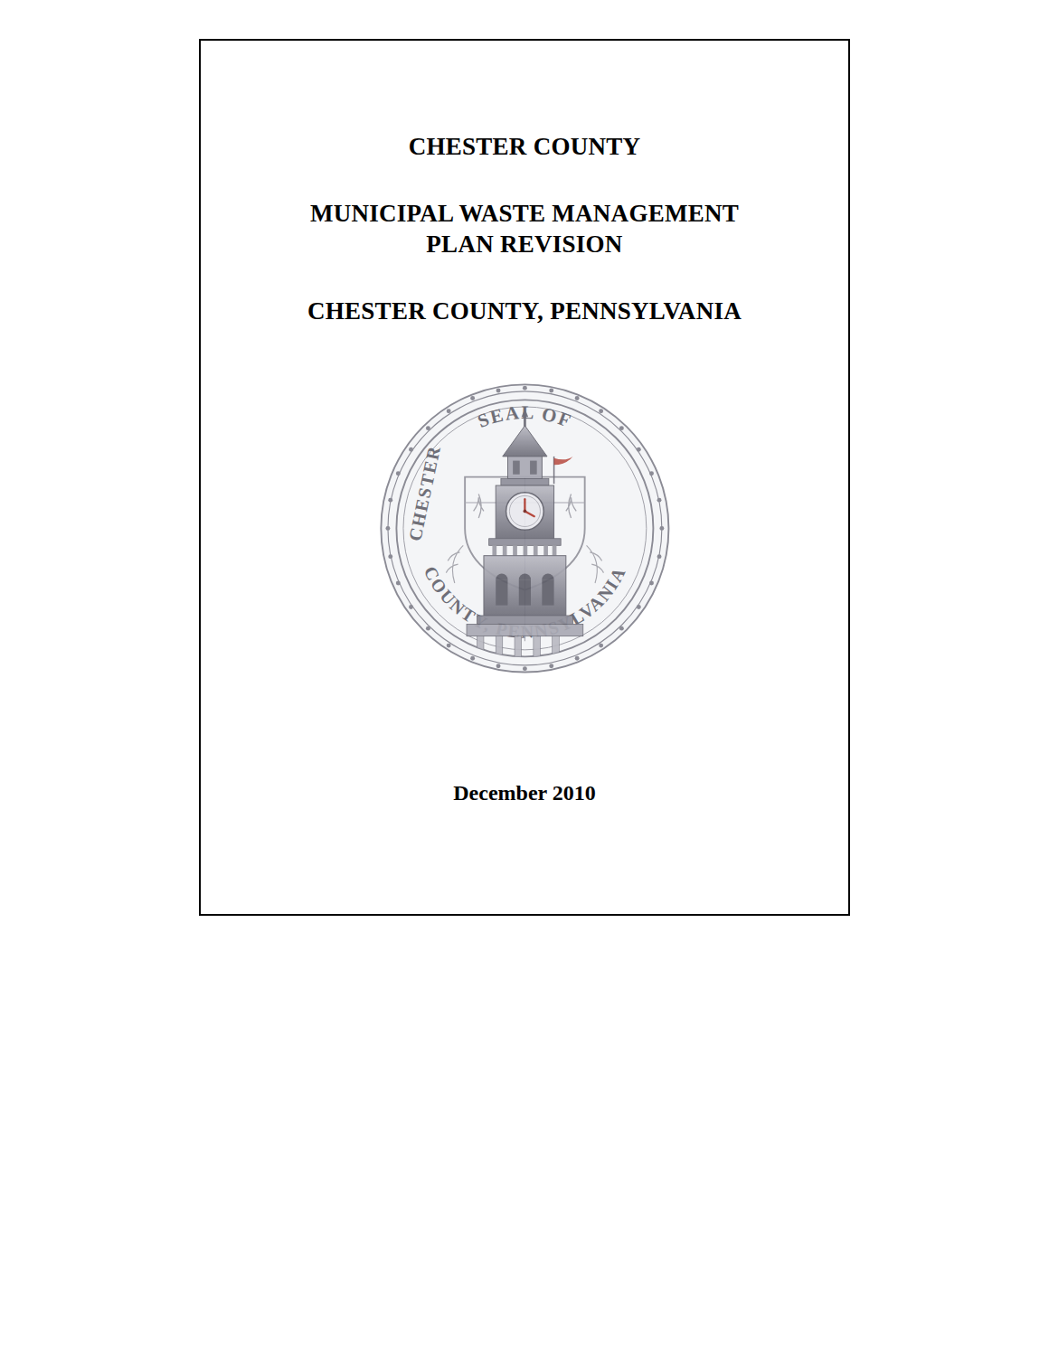CHESTER COUNTY
MUNICIPAL WASTE MANAGEMENT
PLAN REVISION
CHESTER COUNTY, PENNSYLVANIA
SEAL OF COUNTY, PENNSYLVANIA CHESTER
December 2010